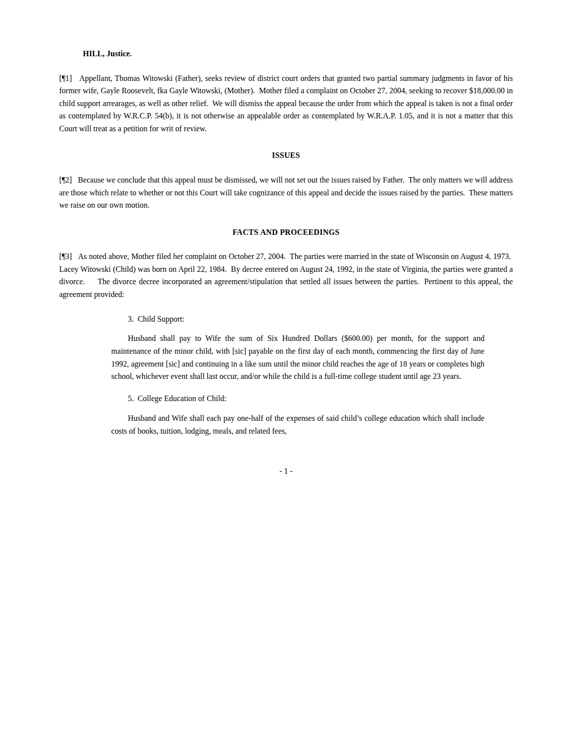HILL, Justice.
[¶1] Appellant, Thomas Witowski (Father), seeks review of district court orders that granted two partial summary judgments in favor of his former wife, Gayle Roosevelt, fka Gayle Witowski, (Mother). Mother filed a complaint on October 27, 2004, seeking to recover $18,000.00 in child support arrearages, as well as other relief. We will dismiss the appeal because the order from which the appeal is taken is not a final order as contemplated by W.R.C.P. 54(b), it is not otherwise an appealable order as contemplated by W.R.A.P. 1.05, and it is not a matter that this Court will treat as a petition for writ of review.
ISSUES
[¶2] Because we conclude that this appeal must be dismissed, we will not set out the issues raised by Father. The only matters we will address are those which relate to whether or not this Court will take cognizance of this appeal and decide the issues raised by the parties. These matters we raise on our own motion.
FACTS AND PROCEEDINGS
[¶3] As noted above, Mother filed her complaint on October 27, 2004. The parties were married in the state of Wisconsin on August 4, 1973. Lacey Witowski (Child) was born on April 22, 1984. By decree entered on August 24, 1992, in the state of Virginia, the parties were granted a divorce. The divorce decree incorporated an agreement/stipulation that settled all issues between the parties. Pertinent to this appeal, the agreement provided:
3. Child Support:
Husband shall pay to Wife the sum of Six Hundred Dollars ($600.00) per month, for the support and maintenance of the minor child, with [sic] payable on the first day of each month, commencing the first day of June 1992, agreement [sic] and continuing in a like sum until the minor child reaches the age of 18 years or completes high school, whichever event shall last occur, and/or while the child is a full-time college student until age 23 years.
5. College Education of Child:
Husband and Wife shall each pay one-half of the expenses of said child’s college education which shall include costs of books, tuition, lodging, meals, and related fees,
- 1 -